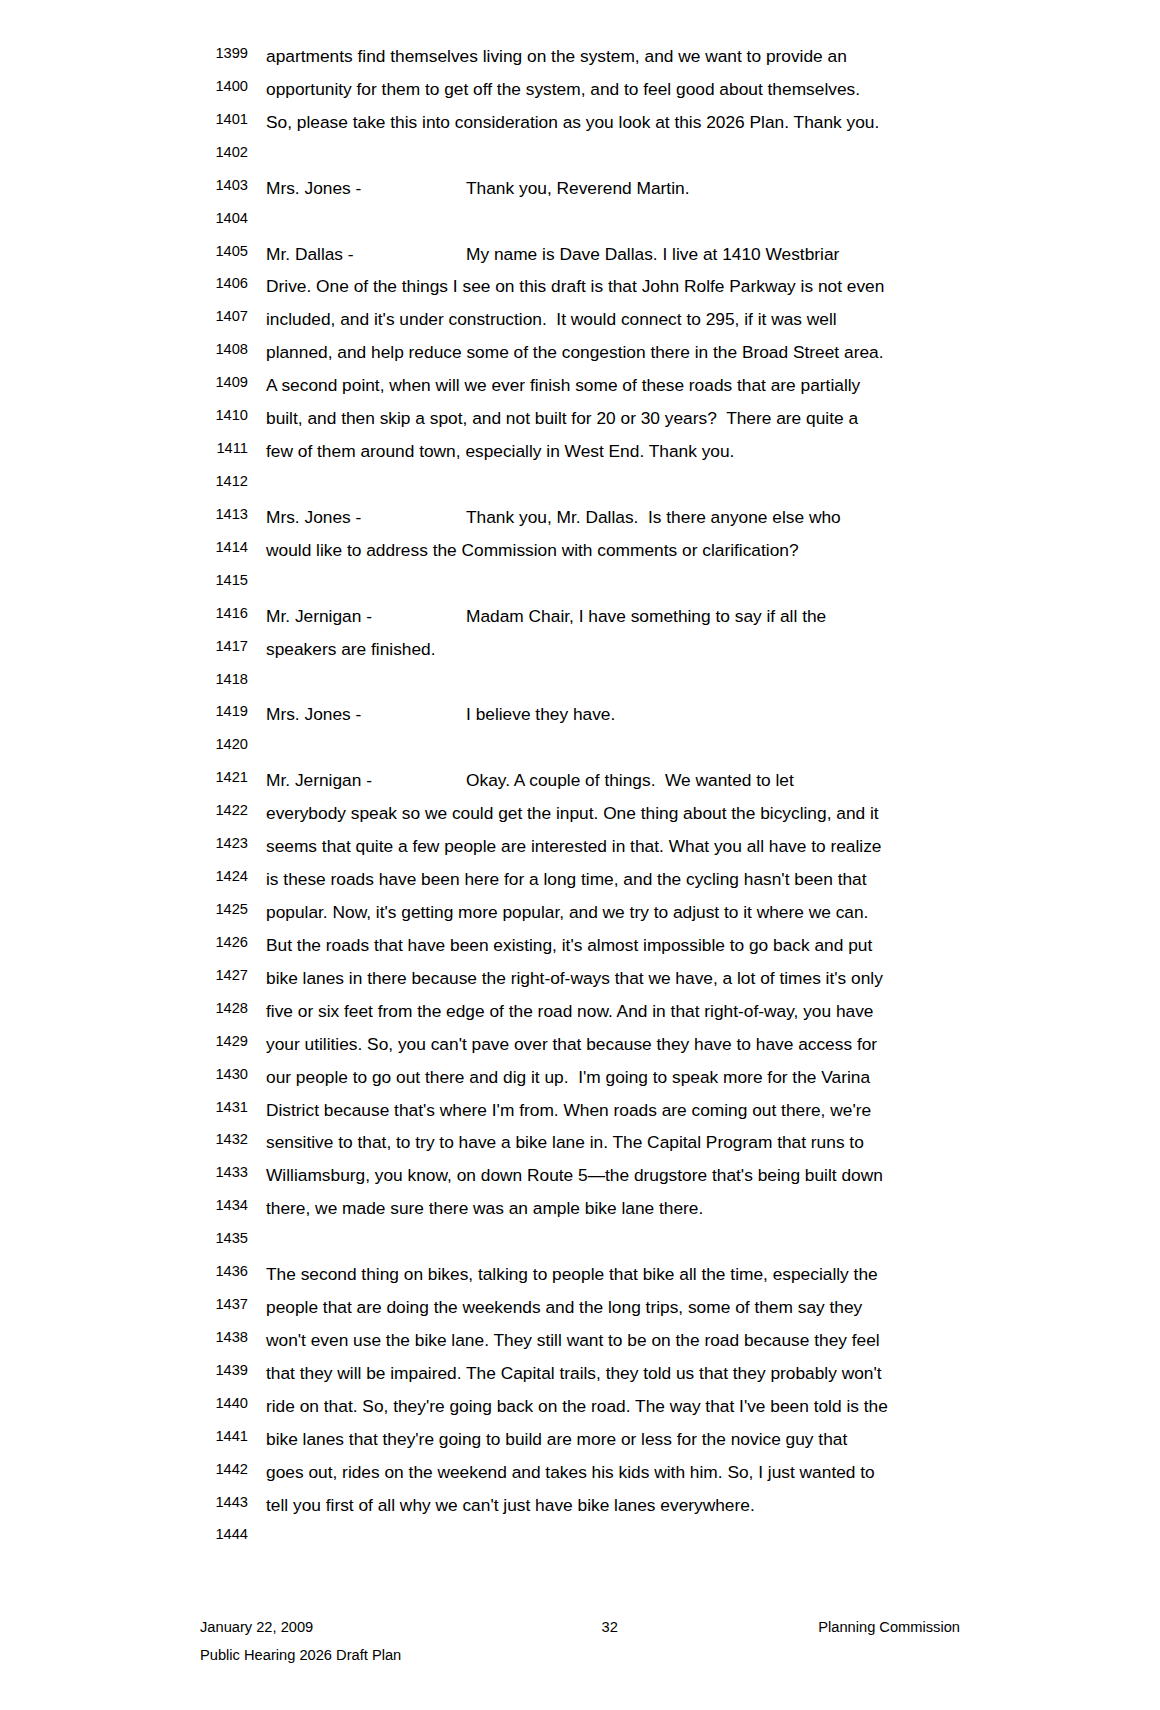1399
apartments find themselves living on the system, and we want to provide an
1400
opportunity for them to get off the system, and to feel good about themselves.
1401
So, please take this into consideration as you look at this 2026 Plan. Thank you.
1402
1403
Mrs. Jones -Thank you, Reverend Martin.
1404
1405
Mr. Dallas -My name is Dave Dallas. I live at 1410 Westbriar
1406
Drive. One of the things I see on this draft is that John Rolfe Parkway is not even
1407
included, and it's under construction. It would connect to 295, if it was well
1408
planned, and help reduce some of the congestion there in the Broad Street area.
1409
A second point, when will we ever finish some of these roads that are partially
1410
built, and then skip a spot, and not built for 20 or 30 years? There are quite a
1411
few of them around town, especially in West End. Thank you.
1412
1413
Mrs. Jones -Thank you, Mr. Dallas. Is there anyone else who
1414
would like to address the Commission with comments or clarification?
1415
1416
Mr. Jernigan -Madam Chair, I have something to say if all the
1417
speakers are finished.
1418
1419
Mrs. Jones -I believe they have.
1420
1421
Mr. Jernigan -Okay. A couple of things. We wanted to let
1422
everybody speak so we could get the input. One thing about the bicycling, and it
1423
seems that quite a few people are interested in that. What you all have to realize
1424
is these roads have been here for a long time, and the cycling hasn't been that
1425
popular. Now, it's getting more popular, and we try to adjust to it where we can.
1426
But the roads that have been existing, it's almost impossible to go back and put
1427
bike lanes in there because the right-of-ways that we have, a lot of times it's only
1428
five or six feet from the edge of the road now. And in that right-of-way, you have
1429
your utilities. So, you can't pave over that because they have to have access for
1430
our people to go out there and dig it up. I'm going to speak more for the Varina
1431
District because that's where I'm from. When roads are coming out there, we're
1432
sensitive to that, to try to have a bike lane in. The Capital Program that runs to
1433
Williamsburg, you know, on down Route 5—the drugstore that's being built down
1434
there, we made sure there was an ample bike lane there.
1435
1436
The second thing on bikes, talking to people that bike all the time, especially the
1437
people that are doing the weekends and the long trips, some of them say they
1438
won't even use the bike lane. They still want to be on the road because they feel
1439
that they will be impaired. The Capital trails, they told us that they probably won't
1440
ride on that. So, they're going back on the road. The way that I've been told is the
1441
bike lanes that they're going to build are more or less for the novice guy that
1442
goes out, rides on the weekend and takes his kids with him. So, I just wanted to
1443
tell you first of all why we can't just have bike lanes everywhere.
1444
January 22, 2009
Public Hearing 2026 Draft Plan
32
Planning Commission